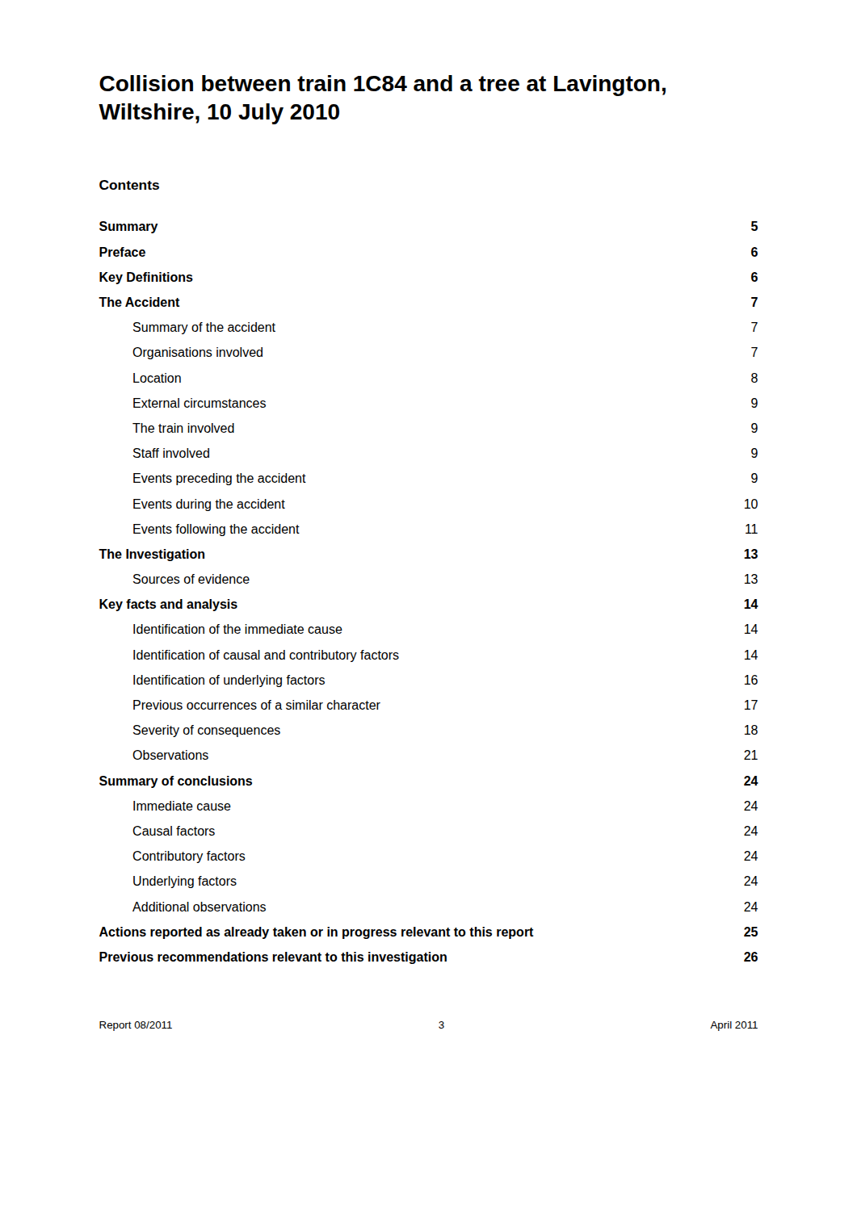Collision between train 1C84 and a tree at Lavington, Wiltshire, 10 July 2010
Contents
| Summary | 5 |
| Preface | 6 |
| Key Definitions | 6 |
| The Accident | 7 |
| Summary of the accident | 7 |
| Organisations involved | 7 |
| Location | 8 |
| External circumstances | 9 |
| The train involved | 9 |
| Staff involved | 9 |
| Events preceding the accident | 9 |
| Events during the accident | 10 |
| Events following the accident | 11 |
| The Investigation | 13 |
| Sources of evidence | 13 |
| Key facts and analysis | 14 |
| Identification of the immediate cause | 14 |
| Identification of causal and contributory factors | 14 |
| Identification of underlying factors | 16 |
| Previous occurrences of a similar character | 17 |
| Severity of consequences | 18 |
| Observations | 21 |
| Summary of conclusions | 24 |
| Immediate cause | 24 |
| Causal factors | 24 |
| Contributory factors | 24 |
| Underlying factors | 24 |
| Additional observations | 24 |
| Actions reported as already taken or in progress relevant to this report | 25 |
| Previous recommendations relevant to this investigation | 26 |
Report 08/2011 3 April 2011